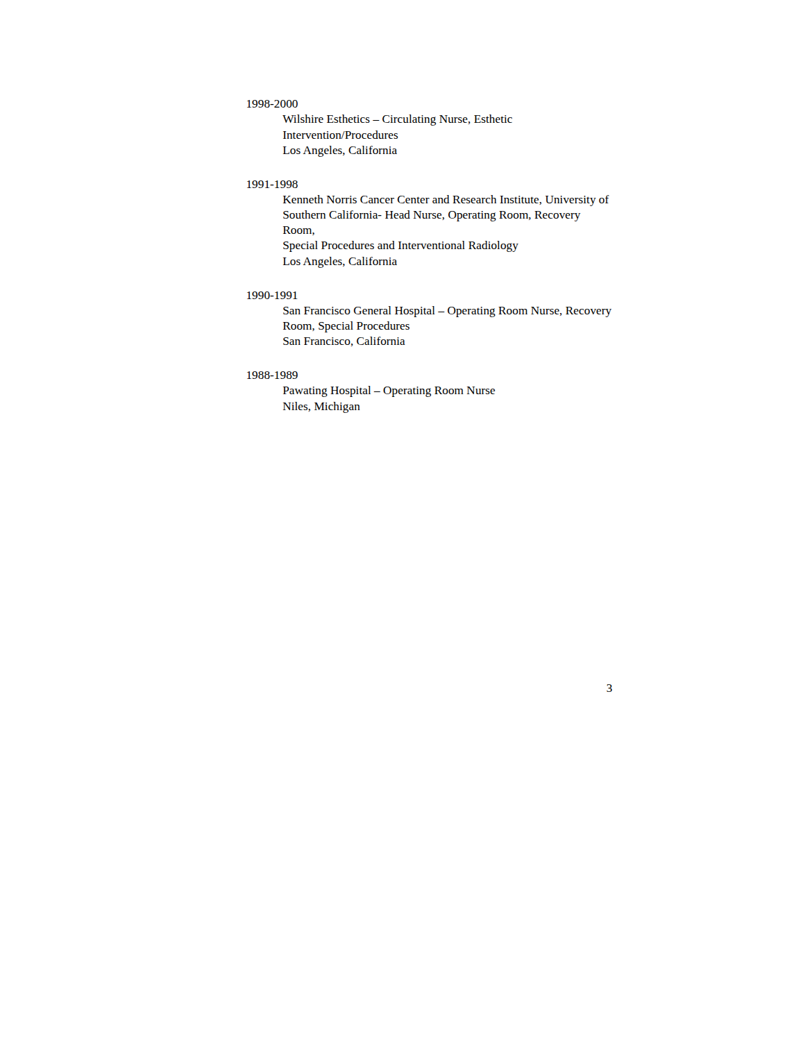1998-2000
Wilshire Esthetics – Circulating Nurse, Esthetic Intervention/Procedures
Los Angeles, California
1991-1998
Kenneth Norris Cancer Center and Research Institute, University of
Southern California- Head Nurse, Operating Room, Recovery Room,
Special Procedures and Interventional Radiology
Los Angeles, California
1990-1991
San Francisco General Hospital – Operating Room Nurse, Recovery
Room, Special Procedures
San Francisco, California
1988-1989
Pawating Hospital – Operating Room Nurse
Niles, Michigan
3